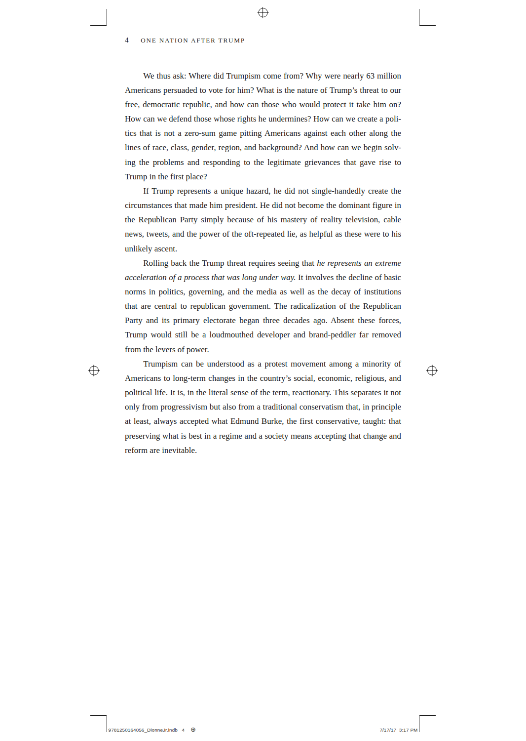4 One Nation After Trump
We thus ask: Where did Trumpism come from? Why were nearly 63 million Americans persuaded to vote for him? What is the nature of Trump’s threat to our free, democratic republic, and how can those who would protect it take him on? How can we defend those whose rights he undermines? How can we create a politics that is not a zero-sum game pitting Americans against each other along the lines of race, class, gender, region, and background? And how can we begin solving the problems and responding to the legitimate grievances that gave rise to Trump in the first place?
If Trump represents a unique hazard, he did not single-handedly create the circumstances that made him president. He did not become the dominant figure in the Republican Party simply because of his mastery of reality television, cable news, tweets, and the power of the oft-repeated lie, as helpful as these were to his unlikely ascent.
Rolling back the Trump threat requires seeing that he represents an extreme acceleration of a process that was long under way. It involves the decline of basic norms in politics, governing, and the media as well as the decay of institutions that are central to republican government. The radicalization of the Republican Party and its primary electorate began three decades ago. Absent these forces, Trump would still be a loudmouthed developer and brand-peddler far removed from the levers of power.
Trumpism can be understood as a protest movement among a minority of Americans to long-term changes in the country’s social, economic, religious, and political life. It is, in the literal sense of the term, reactionary. This separates it not only from progressivism but also from a traditional conservatism that, in principle at least, always accepted what Edmund Burke, the first conservative, taught: that preserving what is best in a regime and a society means accepting that change and reform are inevitable.
9781250164056_DionneJr.indb 4 ⊕
7/17/17 3:17 PM